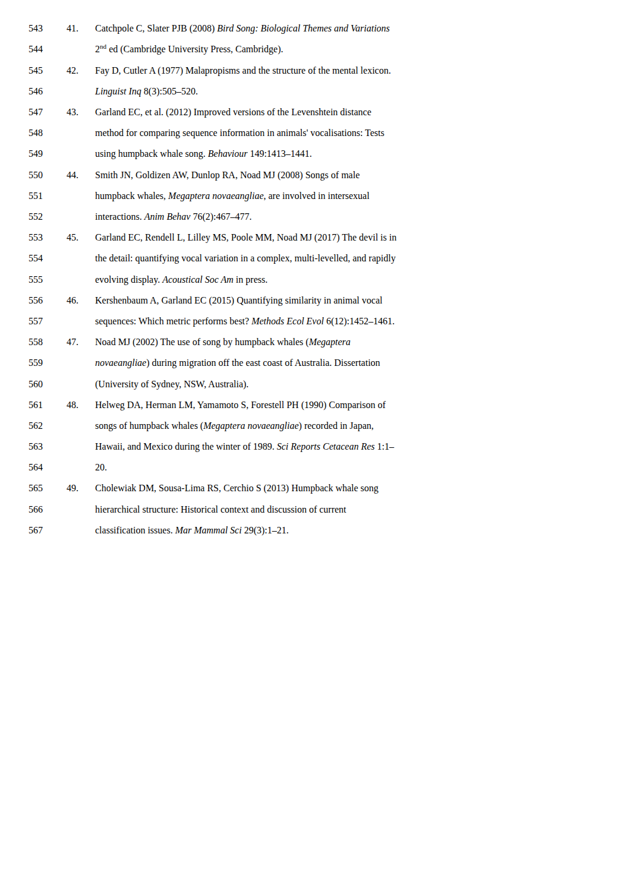543 41. Catchpole C, Slater PJB (2008) Bird Song: Biological Themes and Variations
544 2nd ed (Cambridge University Press, Cambridge).
545 42. Fay D, Cutler A (1977) Malapropisms and the structure of the mental lexicon.
546 Linguist Inq 8(3):505–520.
547 43. Garland EC, et al. (2012) Improved versions of the Levenshtein distance
548 method for comparing sequence information in animals' vocalisations: Tests
549 using humpback whale song. Behaviour 149:1413–1441.
550 44. Smith JN, Goldizen AW, Dunlop RA, Noad MJ (2008) Songs of male
551 humpback whales, Megaptera novaeangliae, are involved in intersexual
552 interactions. Anim Behav 76(2):467–477.
553 45. Garland EC, Rendell L, Lilley MS, Poole MM, Noad MJ (2017) The devil is in
554 the detail: quantifying vocal variation in a complex, multi-levelled, and rapidly
555 evolving display. Acoustical Soc Am in press.
556 46. Kershenbaum A, Garland EC (2015) Quantifying similarity in animal vocal
557 sequences: Which metric performs best? Methods Ecol Evol 6(12):1452–1461.
558 47. Noad MJ (2002) The use of song by humpback whales (Megaptera
559 novaeangliae) during migration off the east coast of Australia. Dissertation
560 (University of Sydney, NSW, Australia).
561 48. Helweg DA, Herman LM, Yamamoto S, Forestell PH (1990) Comparison of
562 songs of humpback whales (Megaptera novaeangliae) recorded in Japan,
563 Hawaii, and Mexico during the winter of 1989. Sci Reports Cetacean Res 1:1–
564 20.
565 49. Cholewiak DM, Sousa-Lima RS, Cerchio S (2013) Humpback whale song
566 hierarchical structure: Historical context and discussion of current
567 classification issues. Mar Mammal Sci 29(3):1–21.